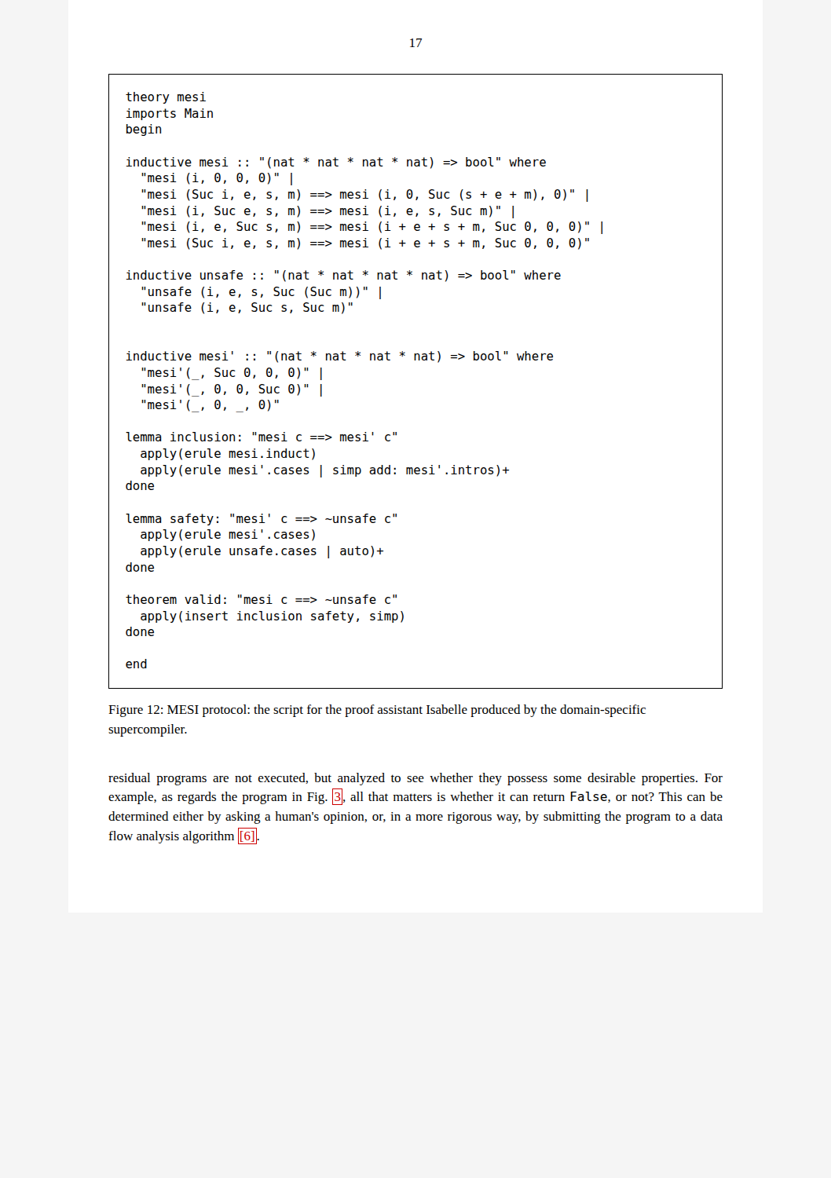17
theory mesi
imports Main
begin

inductive mesi :: "(nat * nat * nat * nat) => bool" where
  "mesi (i, 0, 0, 0)" |
  "mesi (Suc i, e, s, m) ==> mesi (i, 0, Suc (s + e + m), 0)" |
  "mesi (i, Suc e, s, m) ==> mesi (i, e, s, Suc m)" |
  "mesi (i, e, Suc s, m) ==> mesi (i + e + s + m, Suc 0, 0, 0)" |
  "mesi (Suc i, e, s, m) ==> mesi (i + e + s + m, Suc 0, 0, 0)"

inductive unsafe :: "(nat * nat * nat * nat) => bool" where
  "unsafe (i, e, s, Suc (Suc m))" |
  "unsafe (i, e, Suc s, Suc m)"


inductive mesi' :: "(nat * nat * nat * nat) => bool" where
  "mesi'(_, Suc 0, 0, 0)" |
  "mesi'(_, 0, 0, Suc 0)" |
  "mesi'(_, 0, _, 0)"

lemma inclusion: "mesi c ==> mesi' c"
  apply(erule mesi.induct)
  apply(erule mesi'.cases | simp add: mesi'.intros)+
done

lemma safety: "mesi' c ==> ∼unsafe c"
  apply(erule mesi'.cases)
  apply(erule unsafe.cases | auto)+
done

theorem valid: "mesi c ==> ∼unsafe c"
  apply(insert inclusion safety, simp)
done

end
Figure 12: MESI protocol: the script for the proof assistant Isabelle produced by the domain-specific supercompiler.
residual programs are not executed, but analyzed to see whether they possess some desirable properties. For example, as regards the program in Fig. 3, all that matters is whether it can return False, or not? This can be determined either by asking a human's opinion, or, in a more rigorous way, by submitting the program to a data flow analysis algorithm [6].